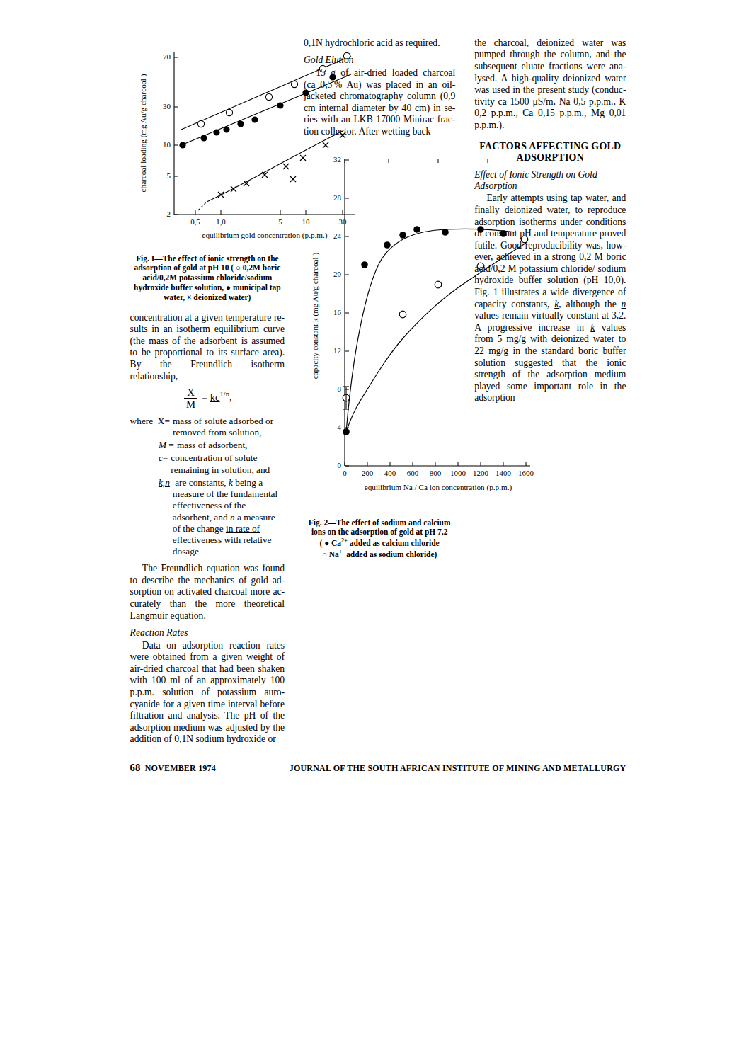2 5 10 30 70 0,5 1,0 5 10 30 equilibrium gold concentration (p.p.m.) charcoal loading (mg Au/g charcoal )
Fig. I—The effect of ionic strength on the adsorption of gold at pH 10 ( ○ 0,2M boric acid/0,2M potassium chloride/sodium hydroxide buffer solution, ● municipal tap water, × deionized water)
concentration at a given temperature results in an isotherm equilibrium curve (the mass of the adsorbent is assumed to be proportional to its surface area). By the Freundlich isotherm relationship,
XM = kc 1/n,
where X= mass of solute adsorbed or removed from solution,
M = mass of adsorbent,
c= concentration of solute remaining in solution, and
k,n are constants, k being a measure of the fundamental effectiveness of the adsorbent, and n a measure of the change in rate of effectiveness with relative dosage.
The Freundlich equation was found to describe the mechanics of gold adsorption on activated charcoal more accurately than the more theoretical Langmuir equation.
Reaction Rates
Data on adsorption reaction rates were obtained from a given weight of air-dried charcoal that had been shaken with 100 ml of an approximately 100 p.p.m. solution of potassium aurocyanide for a given time interval before filtration and analysis. The pH of the adsorption medium was adjusted by the addition of 0,1N sodium hydroxide or
0,1N hydrochloric acid as required.
Gold Elution
15 g of air-dried loaded charcoal (ca 0,5 % Au) was placed in an oil-jacketed chromatography column (0,9 cm internal diameter by 40 cm) in series with an LKB 17000 Minirac fraction collector. After wetting back
0 4 8 12 16 20 24 28 32 0 200 400 600 800 1000 1200 1400 1600 equilibrium Na / Ca ion concentration (p.p.m.) capacity constant k (mg Au/g charcoal )
Fig. 2—The effect of sodium and calcium ions on the adsorption of gold at pH 7,2
( ● Ca2+ added as calcium chloride
○ Na+ added as sodium chloride)
the charcoal, deionized water was pumped through the column, and the subsequent eluate fractions were analysed. A high-quality deionized water was used in the present study (conductivity ca 1500 μS/m, Na 0,5 p.p.m., K 0,2 p.p.m., Ca 0,15 p.p.m., Mg 0,01 p.p.m.).
Factors Affecting Gold
Adsorption
Effect of Ionic Strength on Gold
Adsorption
Early attempts using tap water, and finally deionized water, to reproduce adsorption isotherms under conditions of constant pH and temperature proved futile. Good reproducibility was, however, achieved in a strong 0,2 M boric acid/0,2 M potassium chloride/ sodium hydroxide buffer solution (pH 10,0). Fig. 1 illustrates a wide divergence of capacity constants, k, although the n values remain virtually constant at 3,2. A progressive increase in k values from 5 mg/g with deionized water to 22 mg/g in the standard boric buffer solution suggested that the ionic strength of the adsorption medium played some important role in the adsorption
68 NOVEMBER 1974
JOURNAL OF THE SOUTH AFRICAN INSTITUTE OF MINING AND METALLURGY